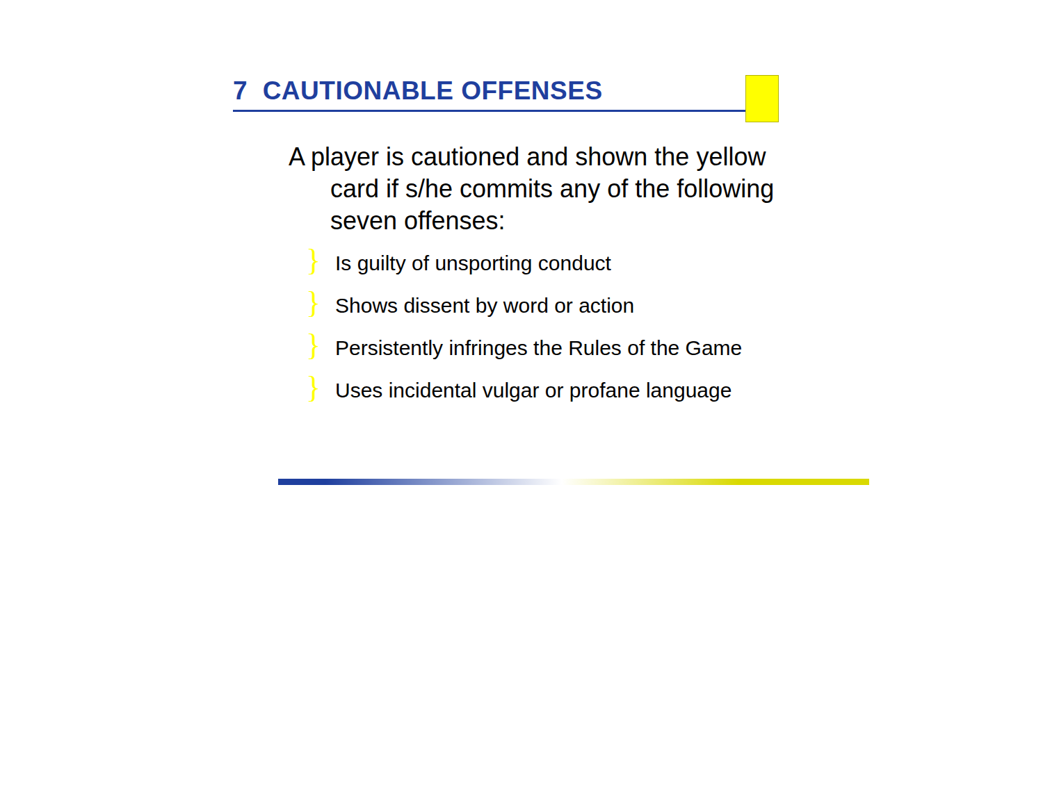7 CAUTIONABLE OFFENSES
A player is cautioned and shown the yellow card if s/he commits any of the following seven offenses:
Is guilty of unsporting conduct
Shows dissent by word or action
Persistently infringes the Rules of the Game
Uses incidental vulgar or profane language